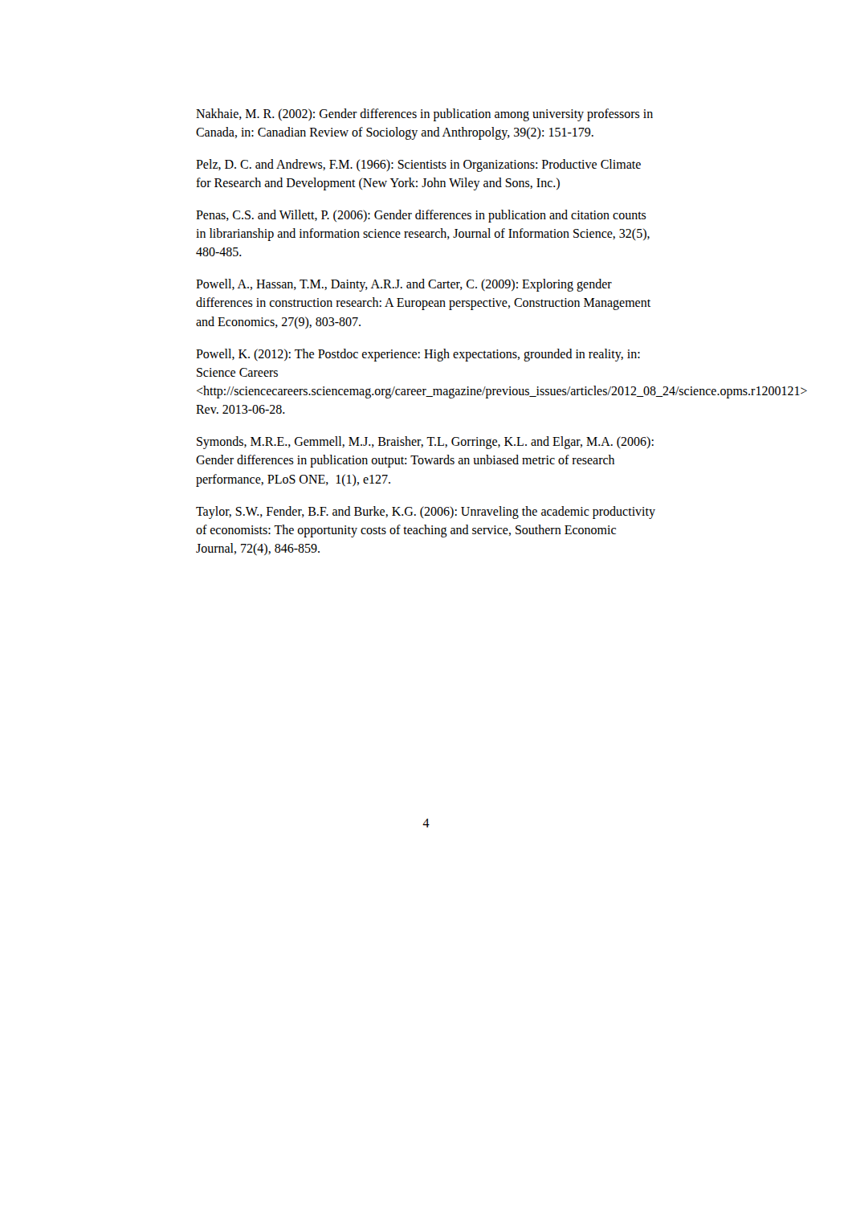Nakhaie, M. R. (2002): Gender differences in publication among university professors in Canada, in: Canadian Review of Sociology and Anthropolgy, 39(2): 151-179.
Pelz, D. C. and Andrews, F.M. (1966): Scientists in Organizations: Productive Climate for Research and Development (New York: John Wiley and Sons, Inc.)
Penas, C.S. and Willett, P. (2006): Gender differences in publication and citation counts in librarianship and information science research, Journal of Information Science, 32(5), 480-485.
Powell, A., Hassan, T.M., Dainty, A.R.J. and Carter, C. (2009): Exploring gender differences in construction research: A European perspective, Construction Management and Economics, 27(9), 803-807.
Powell, K. (2012): The Postdoc experience: High expectations, grounded in reality, in: Science Careers <http://sciencecareers.sciencemag.org/career_magazine/previous_issues/articles/2012_08_24/science.opms.r1200121> Rev. 2013-06-28.
Symonds, M.R.E., Gemmell, M.J., Braisher, T.L, Gorringe, K.L. and Elgar, M.A. (2006): Gender differences in publication output: Towards an unbiased metric of research performance, PLoS ONE, 1(1), e127.
Taylor, S.W., Fender, B.F. and Burke, K.G. (2006): Unraveling the academic productivity of economists: The opportunity costs of teaching and service, Southern Economic Journal, 72(4), 846-859.
4